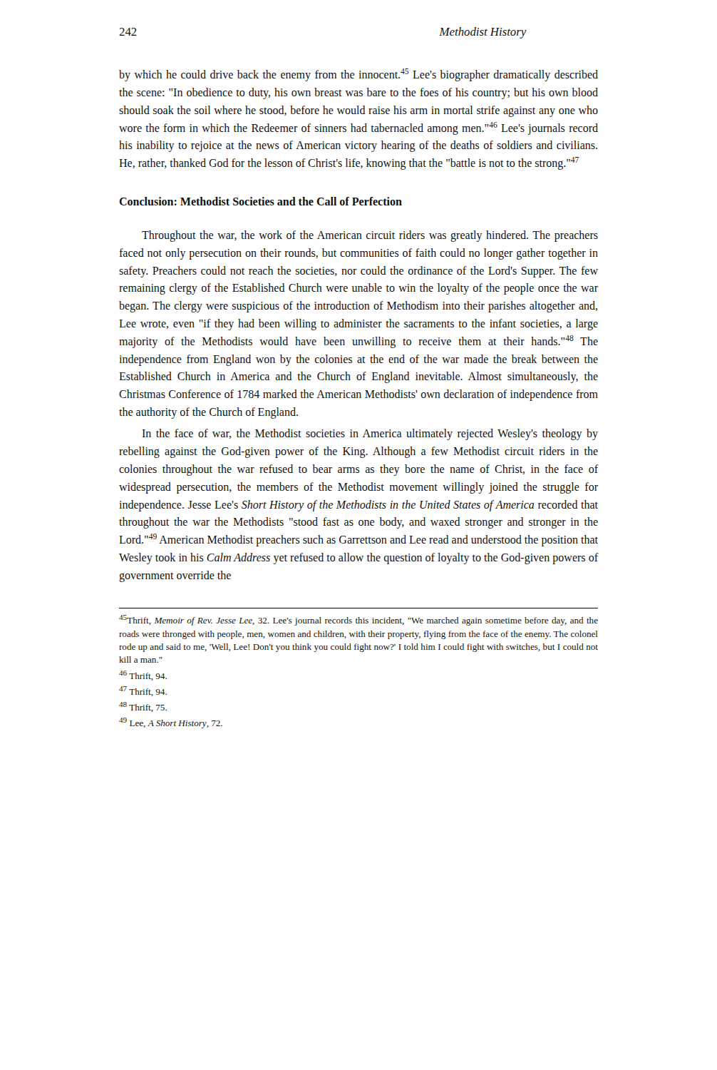242 Methodist History
by which he could drive back the enemy from the innocent.45 Lee's biographer dramatically described the scene: "In obedience to duty, his own breast was bare to the foes of his country; but his own blood should soak the soil where he stood, before he would raise his arm in mortal strife against any one who wore the form in which the Redeemer of sinners had tabernacled among men."46 Lee's journals record his inability to rejoice at the news of American victory hearing of the deaths of soldiers and civilians. He, rather, thanked God for the lesson of Christ's life, knowing that the "battle is not to the strong."47
Conclusion: Methodist Societies and the Call of Perfection
Throughout the war, the work of the American circuit riders was greatly hindered. The preachers faced not only persecution on their rounds, but communities of faith could no longer gather together in safety. Preachers could not reach the societies, nor could the ordinance of the Lord's Supper. The few remaining clergy of the Established Church were unable to win the loyalty of the people once the war began. The clergy were suspicious of the introduction of Methodism into their parishes altogether and, Lee wrote, even "if they had been willing to administer the sacraments to the infant societies, a large majority of the Methodists would have been unwilling to receive them at their hands."48 The independence from England won by the colonies at the end of the war made the break between the Established Church in America and the Church of England inevitable. Almost simultaneously, the Christmas Conference of 1784 marked the American Methodists' own declaration of independence from the authority of the Church of England.
In the face of war, the Methodist societies in America ultimately rejected Wesley's theology by rebelling against the God-given power of the King. Although a few Methodist circuit riders in the colonies throughout the war refused to bear arms as they bore the name of Christ, in the face of widespread persecution, the members of the Methodist movement willingly joined the struggle for independence. Jesse Lee's Short History of the Methodists in the United States of America recorded that throughout the war the Methodists "stood fast as one body, and waxed stronger and stronger in the Lord."49 American Methodist preachers such as Garrettson and Lee read and understood the position that Wesley took in his Calm Address yet refused to allow the question of loyalty to the God-given powers of government override the
45Thrift, Memoir of Rev. Jesse Lee, 32. Lee's journal records this incident, "We marched again sometime before day, and the roads were thronged with people, men, women and children, with their property, flying from the face of the enemy. The colonel rode up and said to me, 'Well, Lee! Don't you think you could fight now?' I told him I could fight with switches, but I could not kill a man."
46 Thrift, 94.
47 Thrift, 94.
48 Thrift, 75.
49 Lee, A Short History, 72.